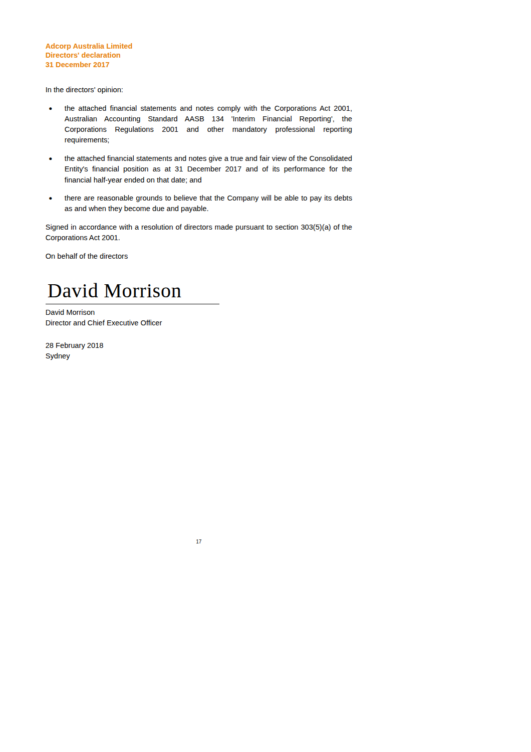Adcorp Australia Limited
Directors' declaration
31 December 2017
In the directors' opinion:
the attached financial statements and notes comply with the Corporations Act 2001, Australian Accounting Standard AASB 134 'Interim Financial Reporting', the Corporations Regulations 2001 and other mandatory professional reporting requirements;
the attached financial statements and notes give a true and fair view of the Consolidated Entity's financial position as at 31 December 2017 and of its performance for the financial half-year ended on that date; and
there are reasonable grounds to believe that the Company will be able to pay its debts as and when they become due and payable.
Signed in accordance with a resolution of directors made pursuant to section 303(5)(a) of the Corporations Act 2001.
On behalf of the directors
David Morrison
David Morrison
Director and Chief Executive Officer
28 February 2018
Sydney
17